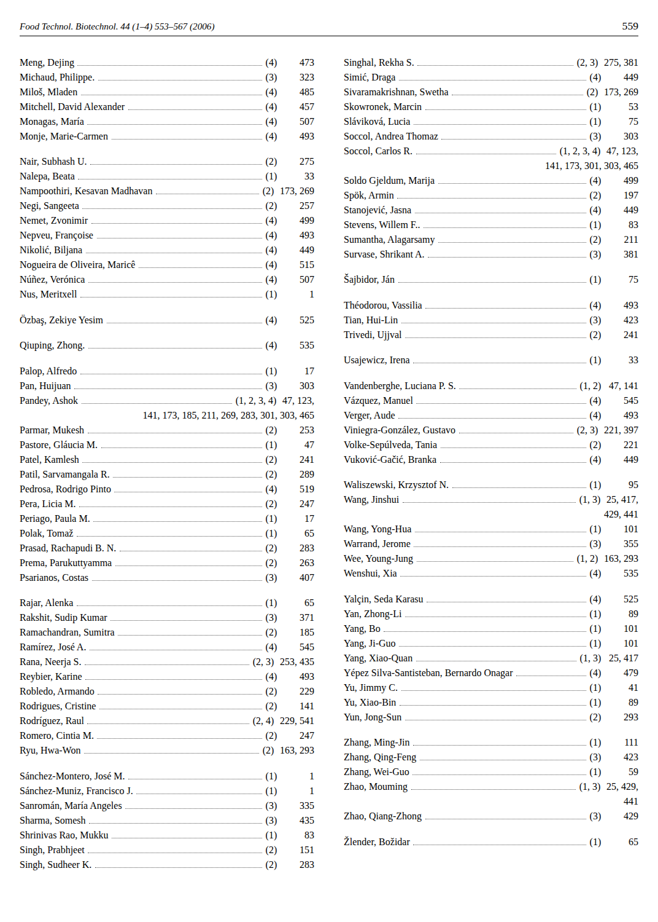Food Technol. Biotechnol. 44 (1–4) 553–567 (2006) 559
Meng, Dejing (4) 473
Michaud, Philippe. (3) 323
Miloš, Mladen (4) 485
Mitchell, David Alexander (4) 457
Monagas, María (4) 507
Monje, Marie-Carmen (4) 493
Nair, Subhash U. (2) 275
Nalepa, Beata (1) 33
Nampoothiri, Kesavan Madhavan (2) 173, 269
Negi, Sangeeta (2) 257
Nemet, Zvonimir (4) 499
Nepveu, Françoise (4) 493
Nikolić, Biljana (4) 449
Nogueira de Oliveira, Maricê (4) 515
Núñez, Verónica (4) 507
Nus, Meritxell (1) 1
Özbaş, Zekiye Yesim (4) 525
Qiuping, Zhong. (4) 535
Palop, Alfredo (1) 17
Pan, Huijuan (3) 303
Pandey, Ashok (1, 2, 3, 4) 47, 123,
141, 173, 185, 211, 269, 283, 301, 303, 465
Parmar, Mukesh (2) 253
Pastore, Gláucia M. (1) 47
Patel, Kamlesh (2) 241
Patil, Sarvamangala R. (2) 289
Pedrosa, Rodrigo Pinto (4) 519
Pera, Licia M. (2) 247
Periago, Paula M. (1) 17
Polak, Tomaž (1) 65
Prasad, Rachapudi B. N. (2) 283
Prema, Parukuttyamma (2) 263
Psarianos, Costas (3) 407
Rajar, Alenka (1) 65
Rakshit, Sudip Kumar (3) 371
Ramachandran, Sumitra (2) 185
Ramírez, José A. (4) 545
Rana, Neerja S. (2, 3) 253, 435
Reybier, Karine (4) 493
Robledo, Armando (2) 229
Rodrigues, Cristine (2) 141
Rodríguez, Raul (2, 4) 229, 541
Romero, Cintia M. (2) 247
Ryu, Hwa-Won (2) 163, 293
Sánchez-Montero, José M. (1) 1
Sánchez-Muniz, Francisco J. (1) 1
Sanromán, María Angeles (3) 335
Sharma, Somesh (3) 435
Shrinivas Rao, Mukku (1) 83
Singh, Prabhjeet (2) 151
Singh, Sudheer K. (2) 283
Singhal, Rekha S. (2, 3) 275, 381
Simić, Draga (4) 449
Sivaramakrishnan, Swetha (2) 173, 269
Skowronek, Marcin (1) 53
Sláviková, Lucia (1) 75
Soccol, Andrea Thomaz (3) 303
Soccol, Carlos R. (1, 2, 3, 4) 47, 123,
141, 173, 301, 303, 465
Soldo Gjeldum, Marija (4) 499
Spök, Armin (2) 197
Stanojević, Jasna (4) 449
Stevens, Willem F.. (1) 83
Sumantha, Alagarsamy (2) 211
Survase, Shrikant A. (3) 381
Šajbidor, Ján (1) 75
Théodorou, Vassilia (4) 493
Tian, Hui-Lin (3) 423
Trivedi, Ujjval (2) 241
Usajewicz, Irena (1) 33
Vandenberghe, Luciana P. S. (1, 2) 47, 141
Vázquez, Manuel (4) 545
Verger, Aude (4) 493
Viniegra-González, Gustavo (2, 3) 221, 397
Volke-Sepúlveda, Tania (2) 221
Vuković-Gačić, Branka (4) 449
Waliszewski, Krzysztof N. (1) 95
Wang, Jinshui (1, 3) 25, 417,
429, 441
Wang, Yong-Hua (1) 101
Warrand, Jerome (3) 355
Wee, Young-Jung (1, 2) 163, 293
Wenshui, Xia (4) 535
Yalçin, Seda Karasu (4) 525
Yan, Zhong-Li (1) 89
Yang, Bo (1) 101
Yang, Ji-Guo (1) 101
Yang, Xiao-Quan (1, 3) 25, 417
Yépez Silva-Santisteban, Bernardo Onagar (4) 479
Yu, Jimmy C. (1) 41
Yu, Xiao-Bin (1) 89
Yun, Jong-Sun (2) 293
Zhang, Ming-Jin (1) 111
Zhang, Qing-Feng (3) 423
Zhang, Wei-Guo (1) 59
Zhao, Mouming (1, 3) 25, 429,
441
Zhao, Qiang-Zhong (3) 429
Žlender, Božidar (1) 65